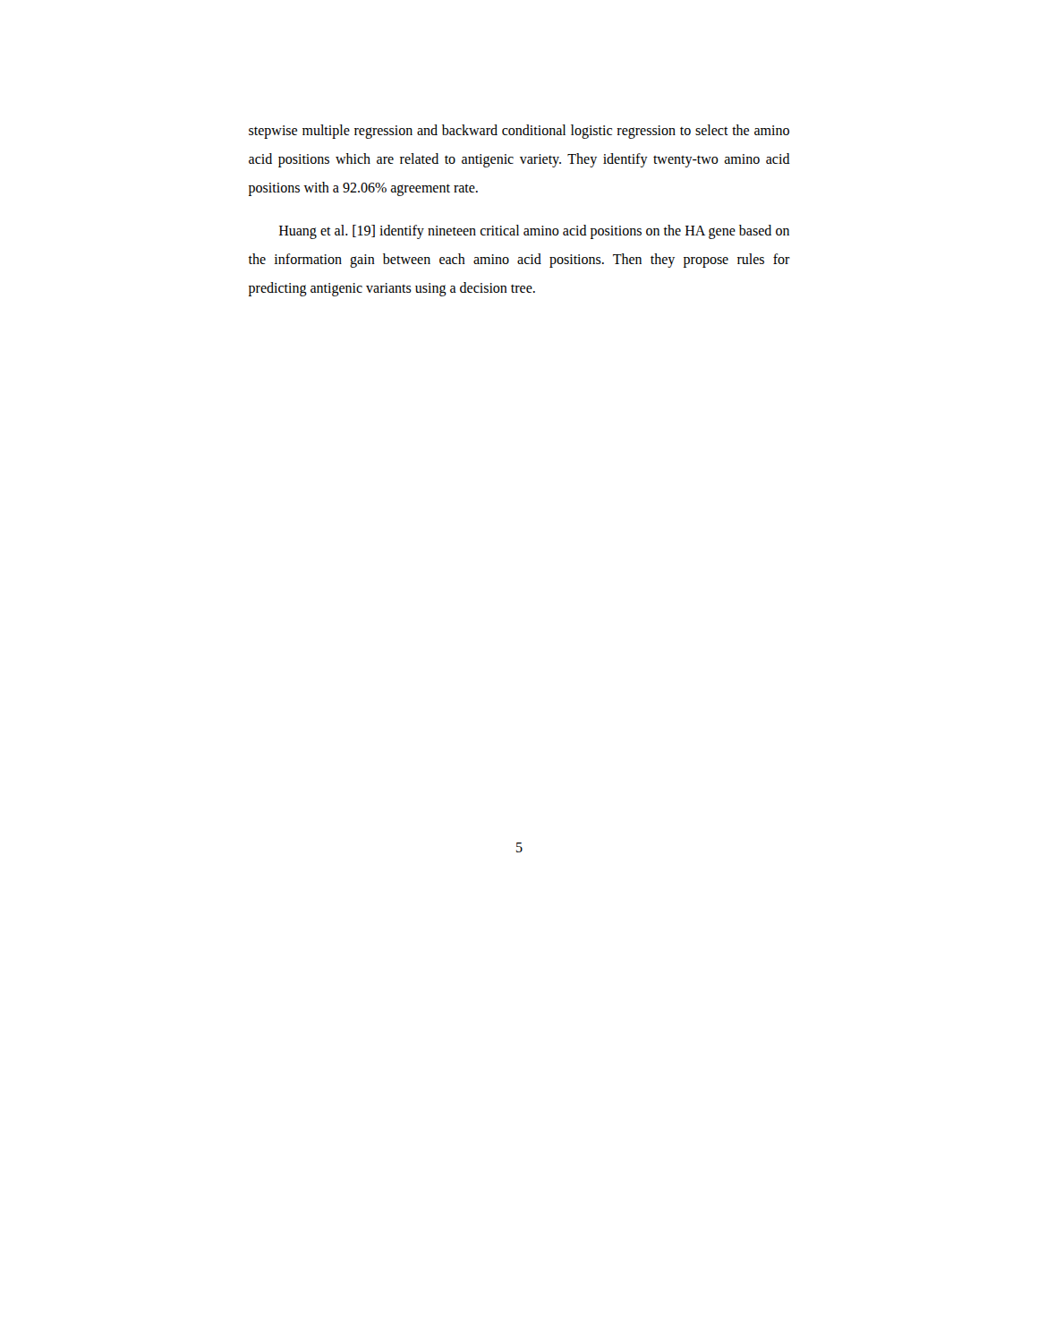stepwise multiple regression and backward conditional logistic regression to select the amino acid positions which are related to antigenic variety. They identify twenty-two amino acid positions with a 92.06% agreement rate.
Huang et al. [19] identify nineteen critical amino acid positions on the HA gene based on the information gain between each amino acid positions. Then they propose rules for predicting antigenic variants using a decision tree.
5